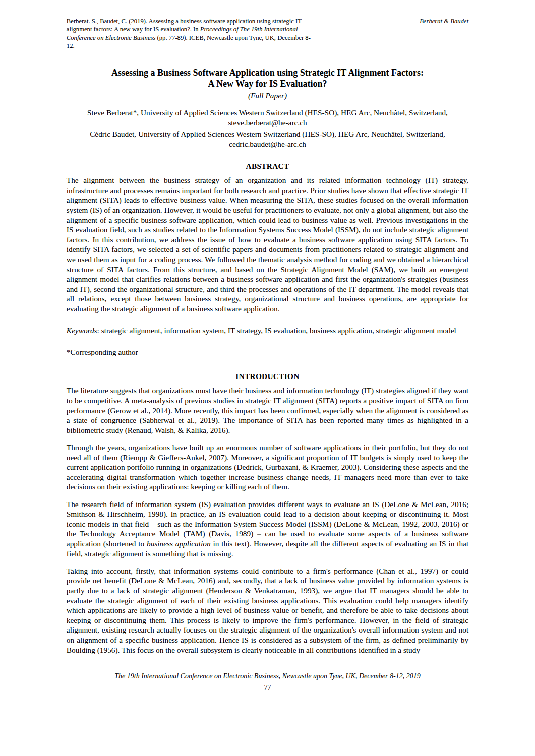Berberat. S., Baudet, C. (2019). Assessing a business software application using strategic IT alignment factors: A new way for IS evaluation?. In Proceedings of The 19th International Conference on Electronic Business (pp. 77-89). ICEB, Newcastle upon Tyne, UK, December 8-12.
Berberat & Baudet
Assessing a Business Software Application using Strategic IT Alignment Factors:
A New Way for IS Evaluation?
(Full Paper)
Steve Berberat*, University of Applied Sciences Western Switzerland (HES-SO), HEG Arc, Neuchâtel, Switzerland, steve.berberat@he-arc.ch
Cédric Baudet, University of Applied Sciences Western Switzerland (HES-SO), HEG Arc, Neuchâtel, Switzerland, cedric.baudet@he-arc.ch
ABSTRACT
The alignment between the business strategy of an organization and its related information technology (IT) strategy, infrastructure and processes remains important for both research and practice. Prior studies have shown that effective strategic IT alignment (SITA) leads to effective business value. When measuring the SITA, these studies focused on the overall information system (IS) of an organization. However, it would be useful for practitioners to evaluate, not only a global alignment, but also the alignment of a specific business software application, which could lead to business value as well. Previous investigations in the IS evaluation field, such as studies related to the Information Systems Success Model (ISSM), do not include strategic alignment factors. In this contribution, we address the issue of how to evaluate a business software application using SITA factors. To identify SITA factors, we selected a set of scientific papers and documents from practitioners related to strategic alignment and we used them as input for a coding process. We followed the thematic analysis method for coding and we obtained a hierarchical structure of SITA factors. From this structure, and based on the Strategic Alignment Model (SAM), we built an emergent alignment model that clarifies relations between a business software application and first the organization's strategies (business and IT), second the organizational structure, and third the processes and operations of the IT department. The model reveals that all relations, except those between business strategy, organizational structure and business operations, are appropriate for evaluating the strategic alignment of a business software application.
Keywords: strategic alignment, information system, IT strategy, IS evaluation, business application, strategic alignment model
*Corresponding author
INTRODUCTION
The literature suggests that organizations must have their business and information technology (IT) strategies aligned if they want to be competitive. A meta-analysis of previous studies in strategic IT alignment (SITA) reports a positive impact of SITA on firm performance (Gerow et al., 2014). More recently, this impact has been confirmed, especially when the alignment is considered as a state of congruence (Sabherwal et al., 2019). The importance of SITA has been reported many times as highlighted in a bibliometric study (Renaud, Walsh, & Kalika, 2016).
Through the years, organizations have built up an enormous number of software applications in their portfolio, but they do not need all of them (Riempp & Gieffers-Ankel, 2007). Moreover, a significant proportion of IT budgets is simply used to keep the current application portfolio running in organizations (Dedrick, Gurbaxani, & Kraemer, 2003). Considering these aspects and the accelerating digital transformation which together increase business change needs, IT managers need more than ever to take decisions on their existing applications: keeping or killing each of them.
The research field of information system (IS) evaluation provides different ways to evaluate an IS (DeLone & McLean, 2016; Smithson & Hirschheim, 1998). In practice, an IS evaluation could lead to a decision about keeping or discontinuing it. Most iconic models in that field – such as the Information System Success Model (ISSM) (DeLone & McLean, 1992, 2003, 2016) or the Technology Acceptance Model (TAM) (Davis, 1989) – can be used to evaluate some aspects of a business software application (shortened to business application in this text). However, despite all the different aspects of evaluating an IS in that field, strategic alignment is something that is missing.
Taking into account, firstly, that information systems could contribute to a firm's performance (Chan et al., 1997) or could provide net benefit (DeLone & McLean, 2016) and, secondly, that a lack of business value provided by information systems is partly due to a lack of strategic alignment (Henderson & Venkatraman, 1993), we argue that IT managers should be able to evaluate the strategic alignment of each of their existing business applications. This evaluation could help managers identify which applications are likely to provide a high level of business value or benefit, and therefore be able to take decisions about keeping or discontinuing them. This process is likely to improve the firm's performance. However, in the field of strategic alignment, existing research actually focuses on the strategic alignment of the organization's overall information system and not on alignment of a specific business application. Hence IS is considered as a subsystem of the firm, as defined preliminarily by Boulding (1956). This focus on the overall subsystem is clearly noticeable in all contributions identified in a study
The 19th International Conference on Electronic Business, Newcastle upon Tyne, UK, December 8-12, 2019
77